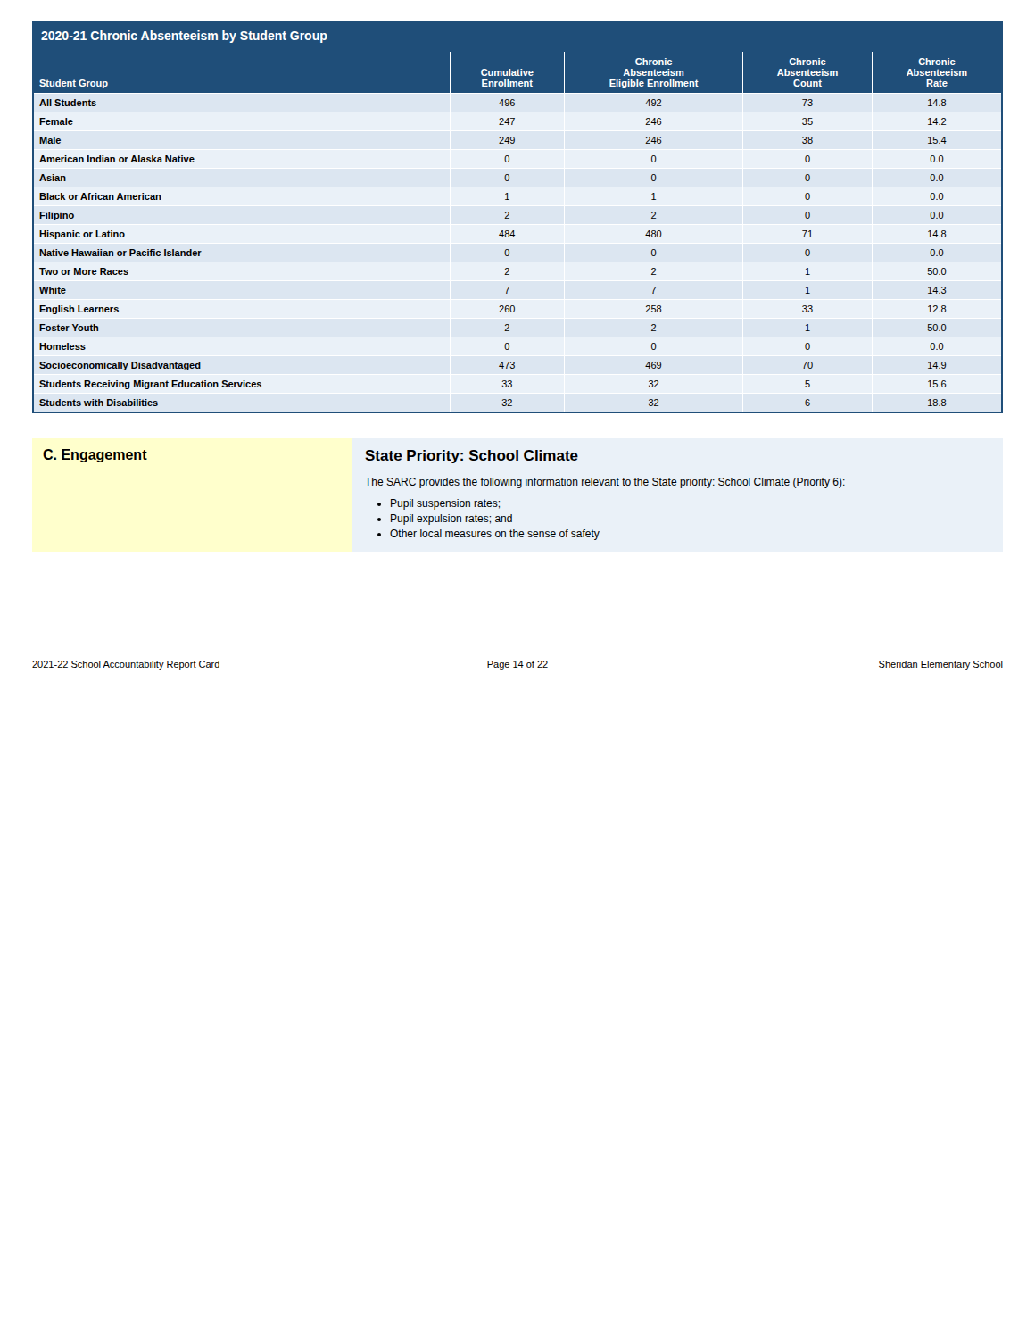2020-21 Chronic Absenteeism by Student Group
| Student Group | Cumulative Enrollment | Chronic Absenteeism Eligible Enrollment | Chronic Absenteeism Count | Chronic Absenteeism Rate |
| --- | --- | --- | --- | --- |
| All Students | 496 | 492 | 73 | 14.8 |
| Female | 247 | 246 | 35 | 14.2 |
| Male | 249 | 246 | 38 | 15.4 |
| American Indian or Alaska Native | 0 | 0 | 0 | 0.0 |
| Asian | 0 | 0 | 0 | 0.0 |
| Black or African American | 1 | 1 | 0 | 0.0 |
| Filipino | 2 | 2 | 0 | 0.0 |
| Hispanic or Latino | 484 | 480 | 71 | 14.8 |
| Native Hawaiian or Pacific Islander | 0 | 0 | 0 | 0.0 |
| Two or More Races | 2 | 2 | 1 | 50.0 |
| White | 7 | 7 | 1 | 14.3 |
| English Learners | 260 | 258 | 33 | 12.8 |
| Foster Youth | 2 | 2 | 1 | 50.0 |
| Homeless | 0 | 0 | 0 | 0.0 |
| Socioeconomically Disadvantaged | 473 | 469 | 70 | 14.9 |
| Students Receiving Migrant Education Services | 33 | 32 | 5 | 15.6 |
| Students with Disabilities | 32 | 32 | 6 | 18.8 |
C. Engagement
State Priority: School Climate
The SARC provides the following information relevant to the State priority: School Climate (Priority 6):
Pupil suspension rates;
Pupil expulsion rates; and
Other local measures on the sense of safety
2021-22 School Accountability Report Card
Page 14 of 22
Sheridan Elementary School